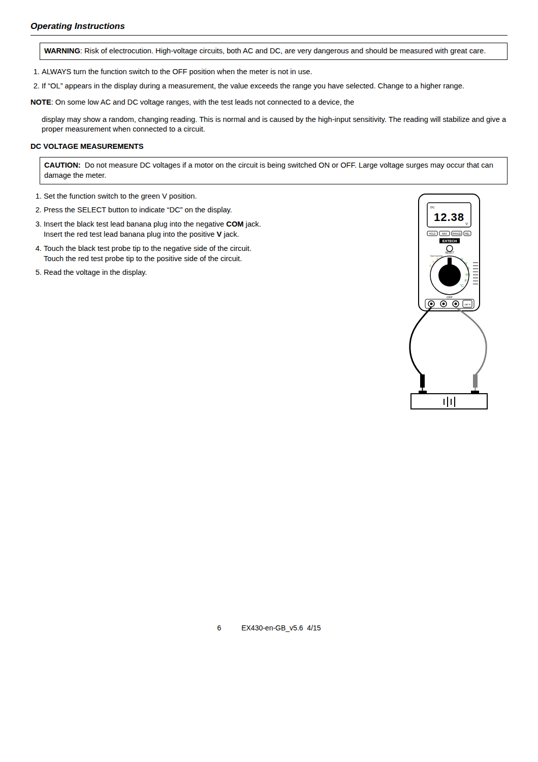Operating Instructions
WARNING: Risk of electrocution. High-voltage circuits, both AC and DC, are very dangerous and should be measured with great care.
ALWAYS turn the function switch to the OFF position when the meter is not in use.
If “OL” appears in the display during a measurement, the value exceeds the range you have selected. Change to a higher range.
NOTE: On some low AC and DC voltage ranges, with the test leads not connected to a device, the
display may show a random, changing reading. This is normal and is caused by the high-input sensitivity. The reading will stabilize and give a proper measurement when connected to a circuit.
DC VOLTAGE MEASUREMENTS
CAUTION: Do not measure DC voltages if a motor on the circuit is being switched ON or OFF. Large voltage surges may occur that can damage the meter.
Set the function switch to the green V position.
Press the SELECT button to indicate “DC” on the display.
Insert the black test lead banana plug into the negative COM jack.
Insert the red test lead banana plug into the positive V jack.
Touch the black test probe tip to the negative side of the circuit.
Touch the red test probe tip to the positive side of the circuit.
Read the voltage in the display.
12.38 DC V HOLD MAX RANGE REL EXTECH SELECT A A A V V Ω Hz F °C OFF Input warning CAT III
6 EX430-en-GB_v5.6 4/15